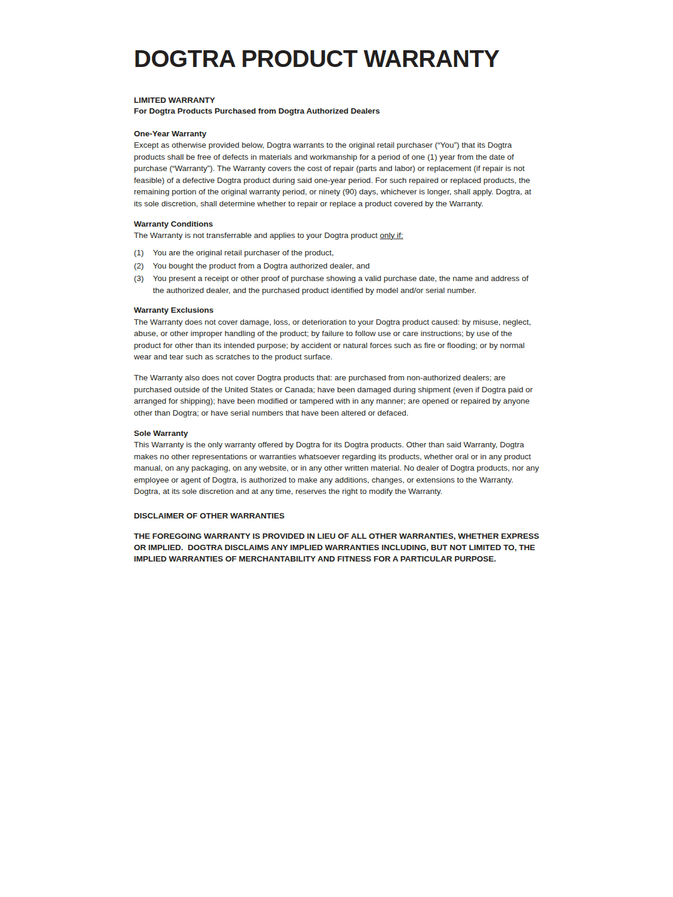DOGTRA PRODUCT WARRANTY
LIMITED WARRANTY
For Dogtra Products Purchased from Dogtra Authorized Dealers
One-Year Warranty
Except as otherwise provided below, Dogtra warrants to the original retail purchaser (“You”) that its Dogtra products shall be free of defects in materials and workmanship for a period of one (1) year from the date of purchase (“Warranty”). The Warranty covers the cost of repair (parts and labor) or replacement (if repair is not feasible) of a defective Dogtra product during said one-year period. For such repaired or replaced products, the remaining portion of the original warranty period, or ninety (90) days, whichever is longer, shall apply. Dogtra, at its sole discretion, shall determine whether to repair or replace a product covered by the Warranty.
Warranty Conditions
The Warranty is not transferrable and applies to your Dogtra product only if:
(1) You are the original retail purchaser of the product,
(2) You bought the product from a Dogtra authorized dealer, and
(3) You present a receipt or other proof of purchase showing a valid purchase date, the name and address of the authorized dealer, and the purchased product identified by model and/or serial number.
Warranty Exclusions
The Warranty does not cover damage, loss, or deterioration to your Dogtra product caused: by misuse, neglect, abuse, or other improper handling of the product; by failure to follow use or care instructions; by use of the product for other than its intended purpose; by accident or natural forces such as fire or flooding; or by normal wear and tear such as scratches to the product surface.
The Warranty also does not cover Dogtra products that: are purchased from non-authorized dealers; are purchased outside of the United States or Canada; have been damaged during shipment (even if Dogtra paid or arranged for shipping); have been modified or tampered with in any manner; are opened or repaired by anyone other than Dogtra; or have serial numbers that have been altered or defaced.
Sole Warranty
This Warranty is the only warranty offered by Dogtra for its Dogtra products. Other than said Warranty, Dogtra makes no other representations or warranties whatsoever regarding its products, whether oral or in any product manual, on any packaging, on any website, or in any other written material. No dealer of Dogtra products, nor any employee or agent of Dogtra, is authorized to make any additions, changes, or extensions to the Warranty. Dogtra, at its sole discretion and at any time, reserves the right to modify the Warranty.
DISCLAIMER OF OTHER WARRANTIES
THE FOREGOING WARRANTY IS PROVIDED IN LIEU OF ALL OTHER WARRANTIES, WHETHER EXPRESS OR IMPLIED. DOGTRA DISCLAIMS ANY IMPLIED WARRANTIES INCLUDING, BUT NOT LIMITED TO, THE IMPLIED WARRANTIES OF MERCHANTABILITY AND FITNESS FOR A PARTICULAR PURPOSE.